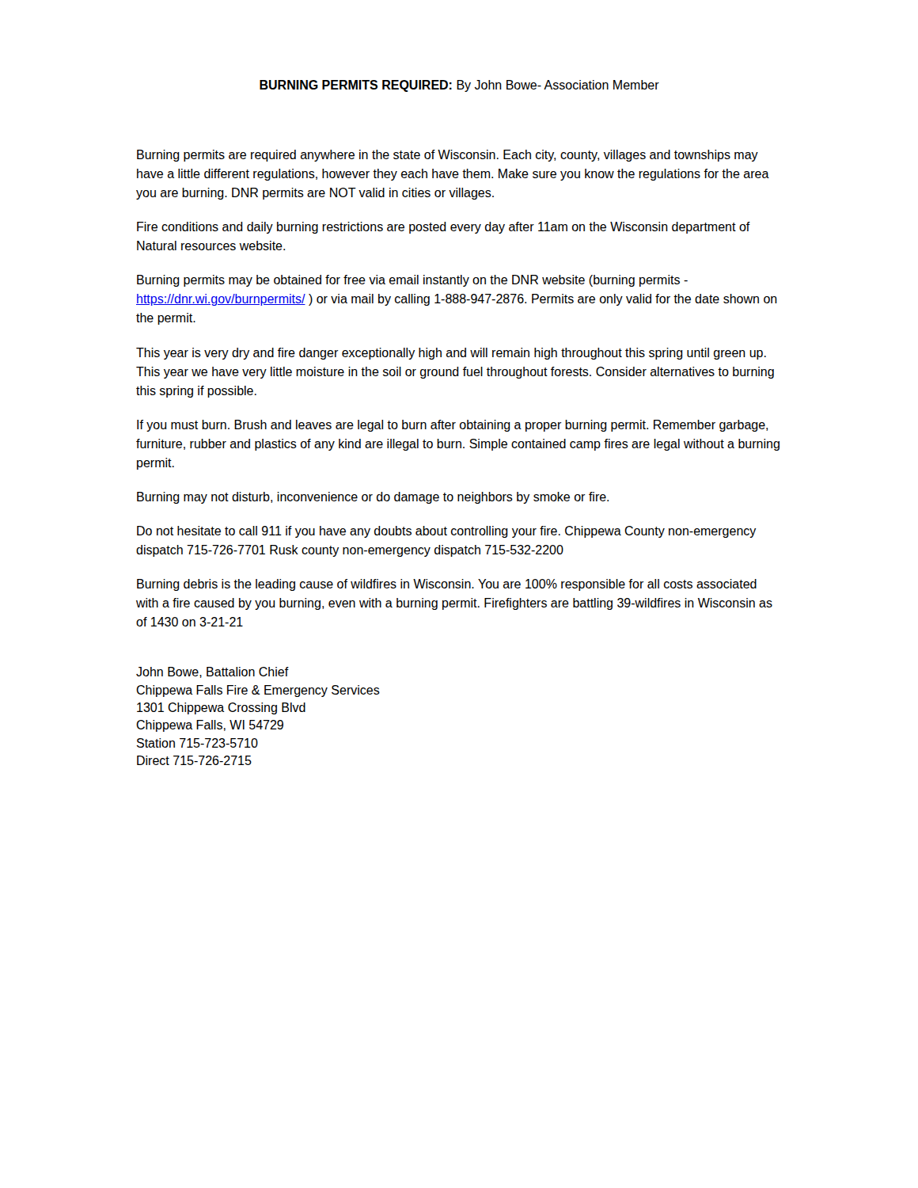BURNING PERMITS REQUIRED: By John Bowe- Association Member
Burning permits are required anywhere in the state of Wisconsin. Each city, county, villages and townships may have a little different regulations, however they each have them. Make sure you know the regulations for the area you are burning. DNR permits are NOT valid in cities or villages.
Fire conditions and daily burning restrictions are posted every day after 11am on the Wisconsin department of Natural resources website.
Burning permits may be obtained for free via email instantly on the DNR website (burning permits - https://dnr.wi.gov/burnpermits/ ) or via mail by calling 1-888-947-2876. Permits are only valid for the date shown on the permit.
This year is very dry and fire danger exceptionally high and will remain high throughout this spring until green up. This year we have very little moisture in the soil or ground fuel throughout forests. Consider alternatives to burning this spring if possible.
If you must burn. Brush and leaves are legal to burn after obtaining a proper burning permit. Remember garbage, furniture, rubber and plastics of any kind are illegal to burn. Simple contained camp fires are legal without a burning permit.
Burning may not disturb, inconvenience or do damage to neighbors by smoke or fire.
Do not hesitate to call 911 if you have any doubts about controlling your fire. Chippewa County non-emergency dispatch 715-726-7701 Rusk county non-emergency dispatch 715-532-2200
Burning debris is the leading cause of wildfires in Wisconsin. You are 100% responsible for all costs associated with a fire caused by you burning, even with a burning permit. Firefighters are battling 39-wildfires in Wisconsin as of 1430 on 3-21-21
John Bowe, Battalion Chief
Chippewa Falls Fire & Emergency Services
1301 Chippewa Crossing Blvd
Chippewa Falls, WI 54729
Station 715-723-5710
Direct 715-726-2715